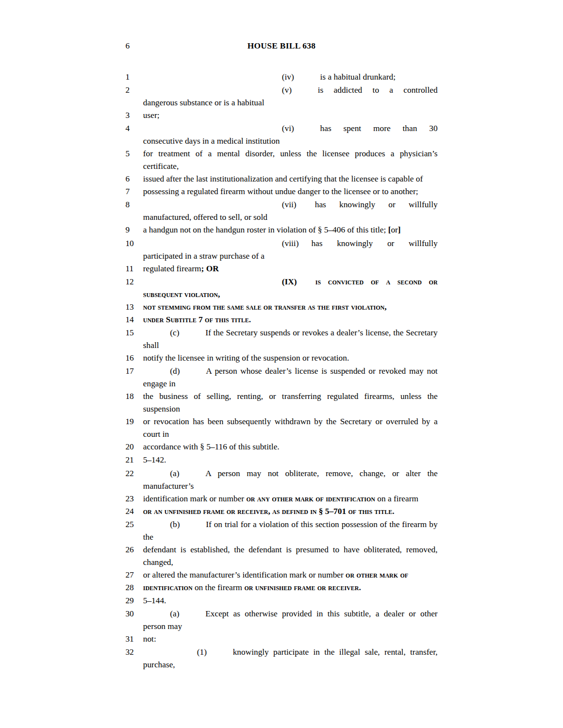6
HOUSE BILL 638
| 1 | (iv) is a habitual drunkard; |
| 2 | (v) is addicted to a controlled dangerous substance or is a habitual |
| 3 | user; |
| 4 | (vi) has spent more than 30 consecutive days in a medical institution |
| 5 | for treatment of a mental disorder, unless the licensee produces a physician’s certificate, |
| 6 | issued after the last institutionalization and certifying that the licensee is capable of |
| 7 | possessing a regulated firearm without undue danger to the licensee or to another; |
| 8 | (vii) has knowingly or willfully manufactured, offered to sell, or sold |
| 9 | a handgun not on the handgun roster in violation of § 5–406 of this title; [ or ] |
| 10 | (viii) has knowingly or willfully participated in a straw purchase of a |
| 11 | regulated firearm ; OR |
| 12 | (IX) is convicted of a second or subsequent violation, |
| 13 | not stemming from the same sale or transfer as the first violation, |
| 14 | under Subtitle 7 of this title . |
| 15 | (c) If the Secretary suspends or revokes a dealer’s license, the Secretary shall |
| 16 | notify the licensee in writing of the suspension or revocation. |
| 17 | (d) A person whose dealer’s license is suspended or revoked may not engage in |
| 18 | the business of selling, renting, or transferring regulated firearms, unless the suspension |
| 19 | or revocation has been subsequently withdrawn by the Secretary or overruled by a court in |
| 20 | accordance with § 5–116 of this subtitle. |
| 21 | 5–142. |
| 22 | (a) A person may not obliterate, remove, change, or alter the manufacturer’s |
| 23 | identification mark or number or any other mark of identification on a firearm |
| 24 | or an unfinished frame or receiver, as defined in § 5–701 of this title . |
| 25 | (b) If on trial for a violation of this section possession of the firearm by the |
| 26 | defendant is established, the defendant is presumed to have obliterated, removed, changed, |
| 27 | or altered the manufacturer’s identification mark or number or other mark of |
| 28 | identification on the firearm or unfinished frame or receiver . |
| 29 | 5–144. |
| 30 | (a) Except as otherwise provided in this subtitle, a dealer or other person may |
| 31 | not: |
| 32 | (1) knowingly participate in the illegal sale, rental, transfer, purchase, |